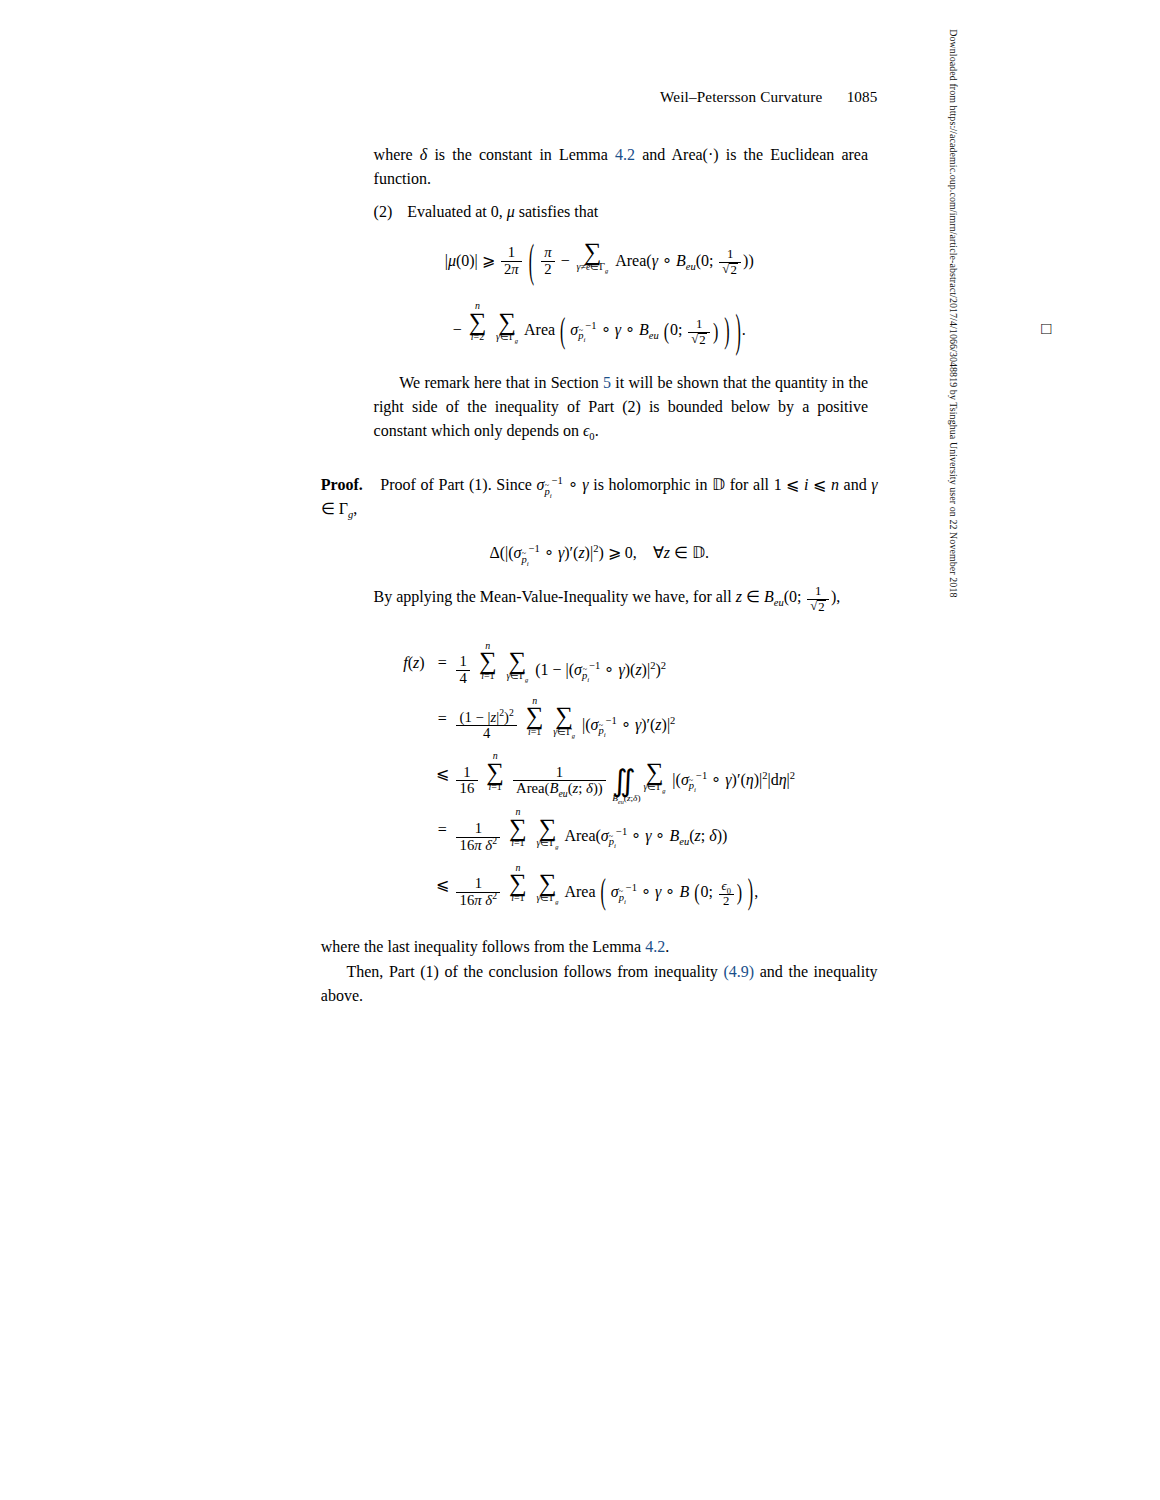Downloaded from https://academic.oup.com/imrn/article-abstract/2017/4/1066/3048819 by Tsinghua University user on 22 November 2018
Weil–Petersson Curvature1085
where δ is the constant in Lemma 4.2 and Area(·) is the Euclidean area function.
(2)
Evaluated at 0, μ satisfies that
|μ(0)| ⩾ 12π ( π 2 − ∑γ≠e∈Γg Area(γ ∘ Beu(0; 12))
− n∑i=2 ∑γ∈Γg Area ( σpi−1 ∘ γ ∘ Beu (0; 12) ) ). □
We remark here that in Section 5 it will be shown that the quantity in the right side of the inequality of Part (2) is bounded below by a positive constant which only depends on ϵ0.
Proof. Proof of Part (1). Since σpi−1 ∘ γ is holomorphic in 𝔻 for all 1 ⩽ i ⩽ n and γ ∈ Γg,
Δ(|(σpi−1 ∘ γ)′(z)|2) ⩾ 0, ∀z ∈ 𝔻.
By applying the Mean-Value-Inequality we have, for all z ∈ Beu(0; 12),
| f ( z ) | = | 1 4 n ∑ i =1 ∑ γ ∈Γ g (1 − /( σ p i −1 ∘ γ )( z )/ 2 ) 2 |
| | = | (1 − / z / 2 ) 2 4 n ∑ i =1 ∑ γ ∈Γ g /( σ p i −1 ∘ γ )′( z )/ 2 |
| | ⩽ | 1 16 n ∑ i =1 1 Area( B eu ( z ; δ )) ∬ B eu ( z ; δ ) ∑ γ ∈Γ g /( σ p i −1 ∘ γ )′( η )/ 2 /d η / 2 |
| | = | 1 16 π δ 2 n ∑ i =1 ∑ γ ∈Γ g Area( σ p i −1 ∘ γ ∘ B eu ( z ; δ )) |
| | ⩽ | 1 16 π δ 2 n ∑ i =1 ∑ γ ∈Γ g Area ( σ p i −1 ∘ γ ∘ B ( 0; ϵ 0 2 ) ) , |
where the last inequality follows from the Lemma 4.2.
Then, Part (1) of the conclusion follows from inequality (4.9) and the inequality above.